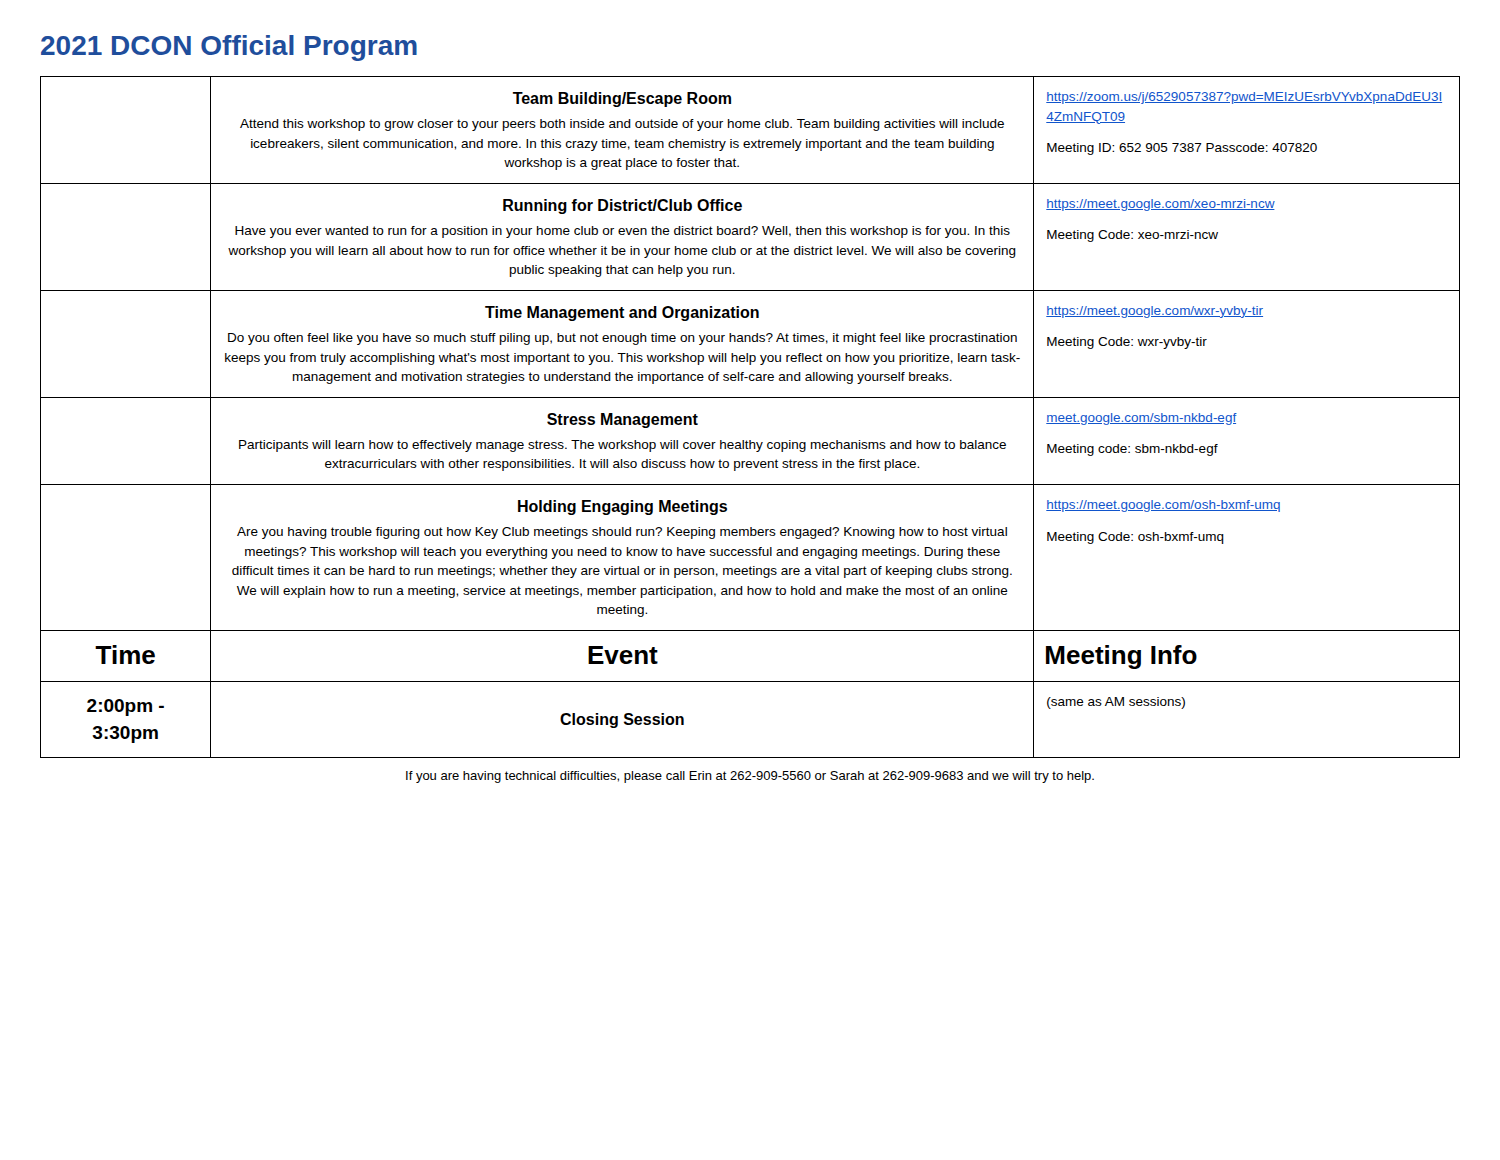2021 DCON Official Program
| | Team Building/Escape Room Attend this workshop to grow closer to your peers both inside and outside of your home club. Team building activities will include icebreakers, silent communication, and more. In this crazy time, team chemistry is extremely important and the team building workshop is a great place to foster that. | https://zoom.us/j/6529057387?pwd=MEIzUEsrbVYvbXpnaDdEU3I4ZmNFQT09 Meeting ID: 652 905 7387 Passcode: 407820 |
| | Running for District/Club Office Have you ever wanted to run for a position in your home club or even the district board? Well, then this workshop is for you. In this workshop you will learn all about how to run for office whether it be in your home club or at the district level. We will also be covering public speaking that can help you run. | https://meet.google.com/xeo-mrzi-ncw Meeting Code: xeo-mrzi-ncw |
| | Time Management and Organization Do you often feel like you have so much stuff piling up, but not enough time on your hands? At times, it might feel like procrastination keeps you from truly accomplishing what's most important to you. This workshop will help you reflect on how you prioritize, learn task-management and motivation strategies to understand the importance of self-care and allowing yourself breaks. | https://meet.google.com/wxr-yvby-tir Meeting Code: wxr-yvby-tir |
| | Stress Management Participants will learn how to effectively manage stress. The workshop will cover healthy coping mechanisms and how to balance extracurriculars with other responsibilities. It will also discuss how to prevent stress in the first place. | meet.google.com/sbm-nkbd-egf Meeting code: sbm-nkbd-egf |
| | Holding Engaging Meetings Are you having trouble figuring out how Key Club meetings should run? Keeping members engaged? Knowing how to host virtual meetings? This workshop will teach you everything you need to know to have successful and engaging meetings. During these difficult times it can be hard to run meetings; whether they are virtual or in person, meetings are a vital part of keeping clubs strong. We will explain how to run a meeting, service at meetings, member participation, and how to hold and make the most of an online meeting. | https://meet.google.com/osh-bxmf-umq Meeting Code: osh-bxmf-umq |
| Time | Event | Meeting Info |
| 2:00pm - 3:30pm | Closing Session | (same as AM sessions) |
If you are having technical difficulties, please call Erin at 262-909-5560 or Sarah at 262-909-9683 and we will try to help.